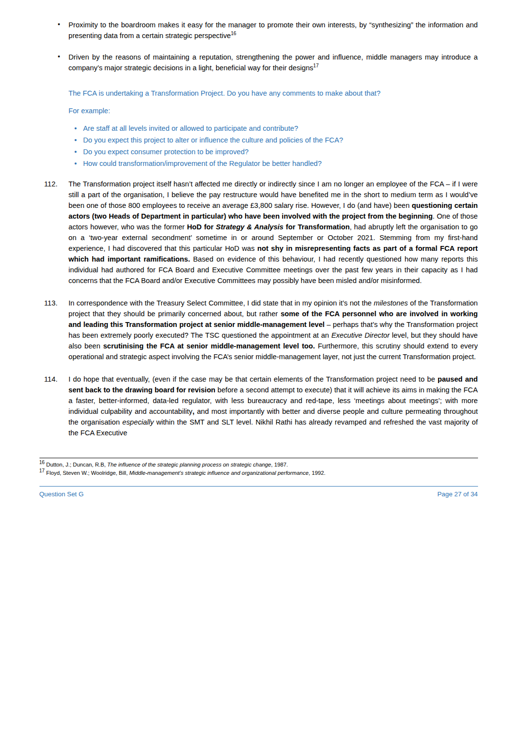Proximity to the boardroom makes it easy for the manager to promote their own interests, by “synthesizing” the information and presenting data from a certain strategic perspective16
Driven by the reasons of maintaining a reputation, strengthening the power and influence, middle managers may introduce a company’s major strategic decisions in a light, beneficial way for their designs17
The FCA is undertaking a Transformation Project. Do you have any comments to make about that?
For example:
Are staff at all levels invited or allowed to participate and contribute?
Do you expect this project to alter or influence the culture and policies of the FCA?
Do you expect consumer protection to be improved?
How could transformation/improvement of the Regulator be better handled?
The Transformation project itself hasn’t affected me directly or indirectly since I am no longer an employee of the FCA – if I were still a part of the organisation, I believe the pay restructure would have benefited me in the short to medium term as I would’ve been one of those 800 employees to receive an average £3,800 salary rise. However, I do (and have) been questioning certain actors (two Heads of Department in particular) who have been involved with the project from the beginning. One of those actors however, who was the former HoD for Strategy & Analysis for Transformation, had abruptly left the organisation to go on a ‘two-year external secondment’ sometime in or around September or October 2021. Stemming from my first-hand experience, I had discovered that this particular HoD was not shy in misrepresenting facts as part of a formal FCA report which had important ramifications. Based on evidence of this behaviour, I had recently questioned how many reports this individual had authored for FCA Board and Executive Committee meetings over the past few years in their capacity as I had concerns that the FCA Board and/or Executive Committees may possibly have been misled and/or misinformed.
In correspondence with the Treasury Select Committee, I did state that in my opinion it’s not the milestones of the Transformation project that they should be primarily concerned about, but rather some of the FCA personnel who are involved in working and leading this Transformation project at senior middle-management level – perhaps that’s why the Transformation project has been extremely poorly executed? The TSC questioned the appointment at an Executive Director level, but they should have also been scrutinising the FCA at senior middle-management level too. Furthermore, this scrutiny should extend to every operational and strategic aspect involving the FCA’s senior middle-management layer, not just the current Transformation project.
I do hope that eventually, (even if the case may be that certain elements of the Transformation project need to be paused and sent back to the drawing board for revision before a second attempt to execute) that it will achieve its aims in making the FCA a faster, better-informed, data-led regulator, with less bureaucracy and red-tape, less ‘meetings about meetings’; with more individual culpability and accountability, and most importantly with better and diverse people and culture permeating throughout the organisation especially within the SMT and SLT level. Nikhil Rathi has already revamped and refreshed the vast majority of the FCA Executive
16 Dutton, J.; Duncan, R.B, The influence of the strategic planning process on strategic change, 1987.
17 Floyd, Steven W.; Woolridge, Bill, Middle-management’s strategic influence and organizational performance, 1992.
Question Set G Page 27 of 34